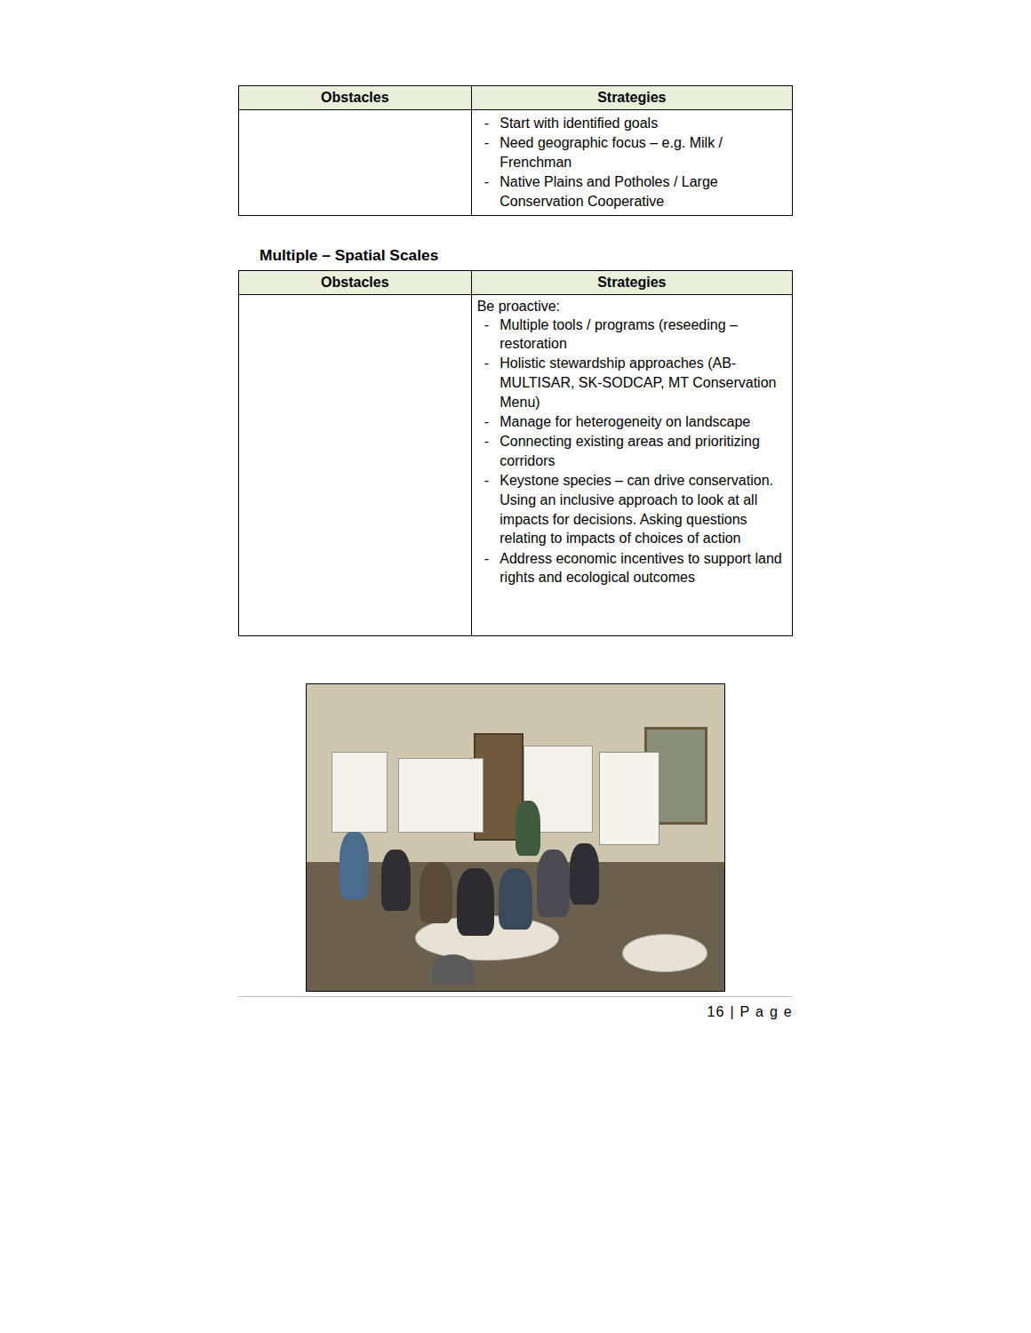| Obstacles | Strategies |
| --- | --- |
| | Start with identified goals Need geographic focus – e.g. Milk / Frenchman Native Plains and Potholes / Large Conservation Cooperative |
Multiple – Spatial Scales
| Obstacles | Strategies |
| --- | --- |
| | Be proactive: Multiple tools / programs (reseeding – restoration Holistic stewardship approaches (AB-MULTISAR, SK-SODCAP, MT Conservation Menu) Manage for heterogeneity on landscape Connecting existing areas and prioritizing corridors Keystone species – can drive conservation. Using an inclusive approach to look at all impacts for decisions. Asking questions relating to impacts of choices of action Address economic incentives to support land rights and ecological outcomes |
16 | P a g e